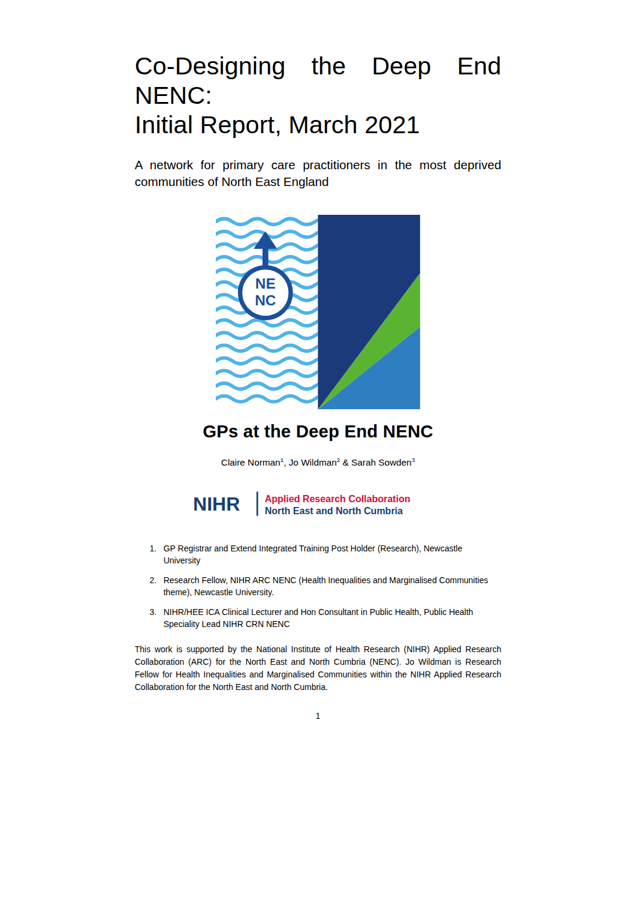Co-Designing the Deep End NENC: Initial Report, March 2021
A network for primary care practitioners in the most deprived communities of North East England
NE NC
GPs at the Deep End NENC
Claire Norman1, Jo Wildman2 & Sarah Sowden3
NIHR Applied Research Collaboration North East and North Cumbria
GP Registrar and Extend Integrated Training Post Holder (Research), Newcastle University
Research Fellow, NIHR ARC NENC (Health Inequalities and Marginalised Communities theme), Newcastle University.
NIHR/HEE ICA Clinical Lecturer and Hon Consultant in Public Health, Public Health Speciality Lead NIHR CRN NENC
This work is supported by the National Institute of Health Research (NIHR) Applied Research Collaboration (ARC) for the North East and North Cumbria (NENC). Jo Wildman is Research Fellow for Health Inequalities and Marginalised Communities within the NIHR Applied Research Collaboration for the North East and North Cumbria.
1